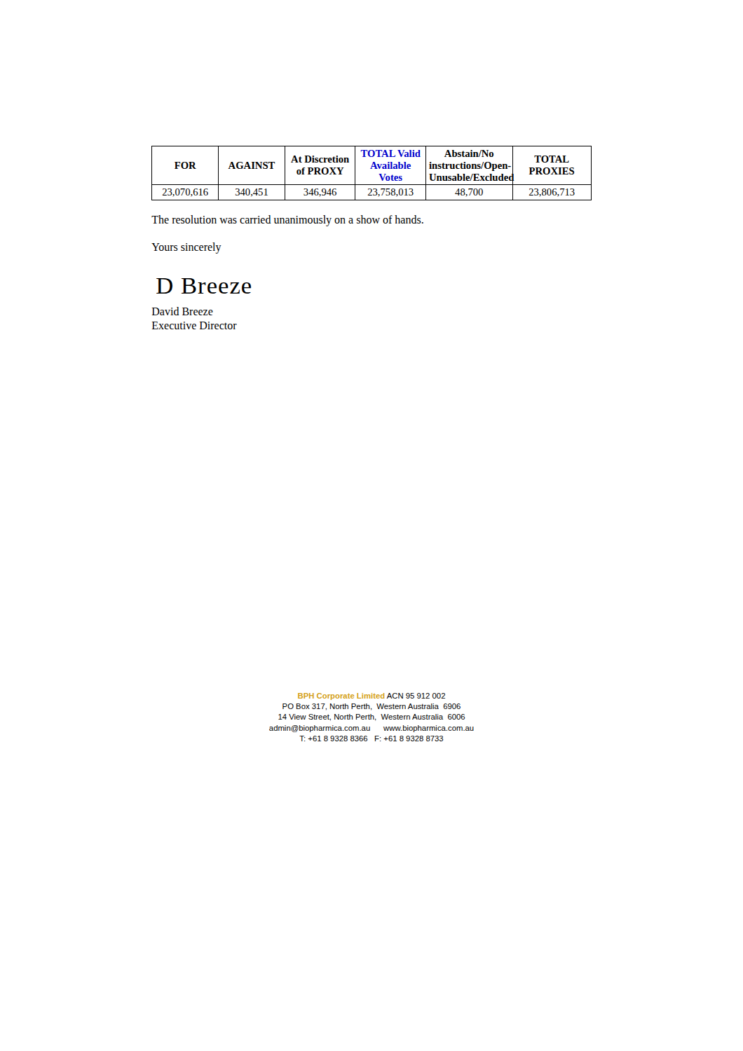| FOR | AGAINST | At Discretion of PROXY | TOTAL Valid Available Votes | Abstain/No instructions/Open- Unusable/Excluded | TOTAL PROXIES |
| --- | --- | --- | --- | --- | --- |
| 23,070,616 | 340,451 | 346,946 | 23,758,013 | 48,700 | 23,806,713 |
The resolution was carried unanimously on a show of hands.
Yours sincerely
D Breeze
David Breeze
Executive Director
BPH Corporate Limited ACN 95 912 002
PO Box 317, North Perth, Western Australia 6906
14 View Street, North Perth, Western Australia 6006
admin@biopharmica.com.au www.biopharmica.com.au
T: +61 8 9328 8366 F: +61 8 9328 8733